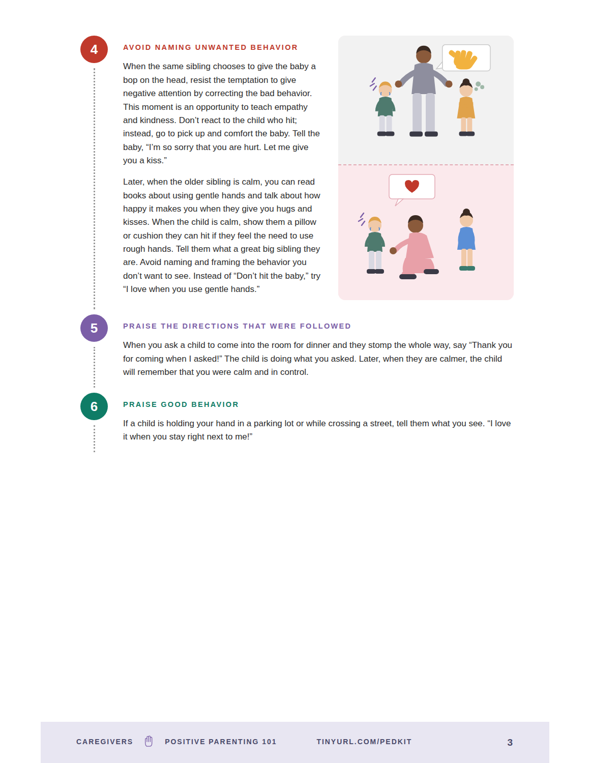4
Avoid Naming Unwanted Behavior
When the same sibling chooses to give the baby a bop on the head, resist the temptation to give negative attention by correcting the bad behavior. This moment is an opportunity to teach empathy and kindness. Don’t react to the child who hit; instead, go to pick up and comfort the baby. Tell the baby, “I’m so sorry that you are hurt. Let me give you a kiss.”
Later, when the older sibling is calm, you can read books about using gentle hands and talk about how happy it makes you when they give you hugs and kisses. When the child is calm, show them a pillow or cushion they can hit if they feel the need to use rough hands. Tell them what a great big sibling they are. Avoid naming and framing the behavior you don’t want to see. Instead of “Don’t hit the baby,” try “I love when you use gentle hands.”
5
Praise the Directions That Were Followed
When you ask a child to come into the room for dinner and they stomp the whole way, say “Thank you for coming when I asked!” The child is doing what you asked. Later, when they are calmer, the child will remember that you were calm and in control.
6
Praise Good Behavior
If a child is holding your hand in a parking lot or while crossing a street, tell them what you see. “I love it when you stay right next to me!”
Caregivers Positive Parenting 101 tinyurl.com/pedkit 3